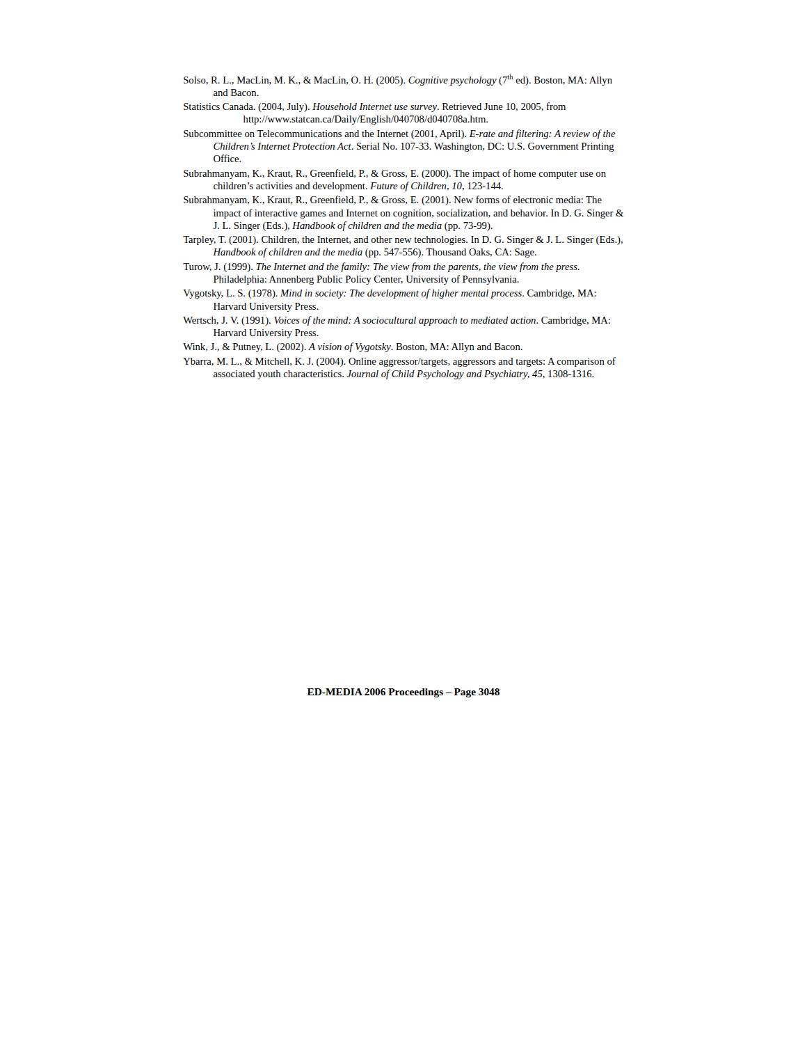Solso, R. L., MacLin, M. K., & MacLin, O. H. (2005). Cognitive psychology (7th ed). Boston, MA: Allyn and Bacon.
Statistics Canada. (2004, July). Household Internet use survey. Retrieved June 10, 2005, fromhttp://www.statcan.ca/Daily/English/040708/d040708a.htm.
Subcommittee on Telecommunications and the Internet (2001, April). E-rate and filtering: A review of the Children’s Internet Protection Act. Serial No. 107-33. Washington, DC: U.S. Government Printing Office.
Subrahmanyam, K., Kraut, R., Greenfield, P., & Gross, E. (2000). The impact of home computer use on children’s activities and development. Future of Children, 10, 123-144.
Subrahmanyam, K., Kraut, R., Greenfield, P., & Gross, E. (2001). New forms of electronic media: The impact of interactive games and Internet on cognition, socialization, and behavior. In D. G. Singer & J. L. Singer (Eds.), Handbook of children and the media (pp. 73-99).
Tarpley, T. (2001). Children, the Internet, and other new technologies. In D. G. Singer & J. L. Singer (Eds.), Handbook of children and the media (pp. 547-556). Thousand Oaks, CA: Sage.
Turow, J. (1999). The Internet and the family: The view from the parents, the view from the press. Philadelphia: Annenberg Public Policy Center, University of Pennsylvania.
Vygotsky, L. S. (1978). Mind in society: The development of higher mental process. Cambridge, MA: Harvard University Press.
Wertsch, J. V. (1991). Voices of the mind: A sociocultural approach to mediated action. Cambridge, MA: Harvard University Press.
Wink, J., & Putney, L. (2002). A vision of Vygotsky. Boston, MA: Allyn and Bacon.
Ybarra, M. L., & Mitchell, K. J. (2004). Online aggressor/targets, aggressors and targets: A comparison of associated youth characteristics. Journal of Child Psychology and Psychiatry, 45, 1308-1316.
ED-MEDIA 2006 Proceedings – Page 3048